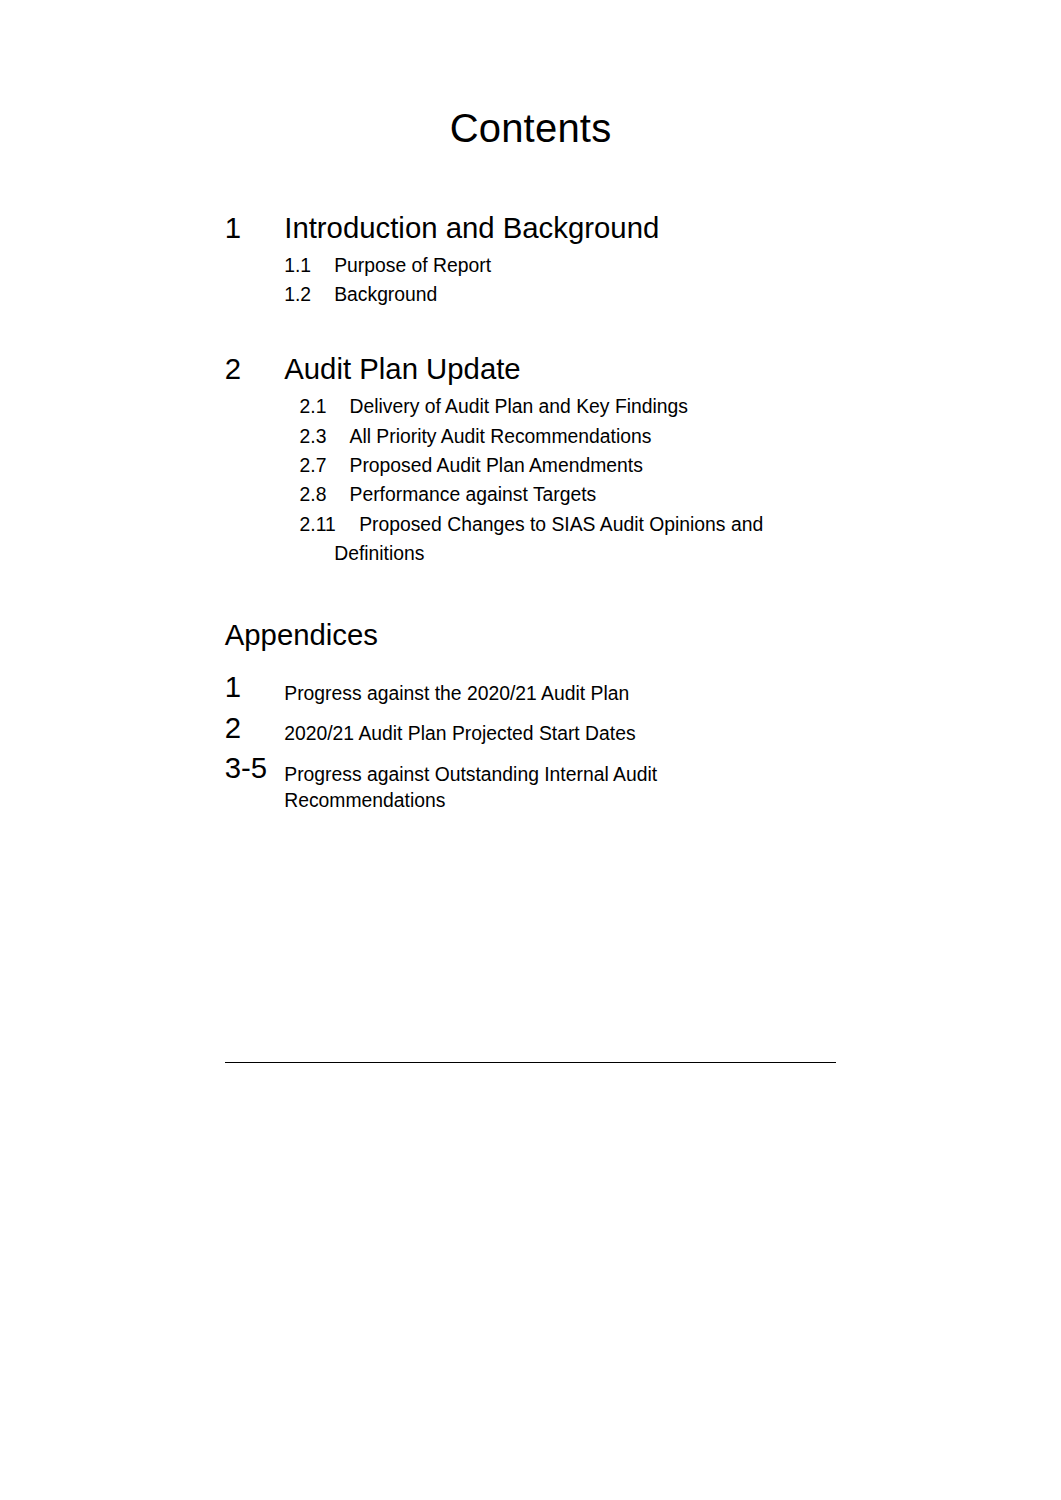Contents
1 Introduction and Background
1.1 Purpose of Report
1.2 Background
2 Audit Plan Update
2.1 Delivery of Audit Plan and Key Findings
2.3 All Priority Audit Recommendations
2.7 Proposed Audit Plan Amendments
2.8 Performance against Targets
2.11 Proposed Changes to SIAS Audit Opinions and
Definitions
Appendices
1 Progress against the 2020/21 Audit Plan
2 2020/21 Audit Plan Projected Start Dates
3-5 Progress against Outstanding Internal AuditRecommendations